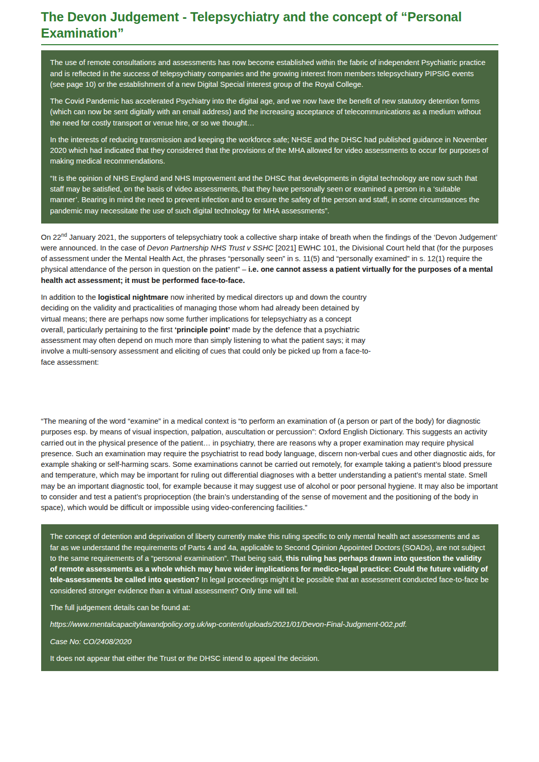The Devon Judgement - Telepsychiatry and the concept of “Personal Examination”
The use of remote consultations and assessments has now become established within the fabric of independent Psychiatric practice and is reflected in the success of telepsychiatry companies and the growing interest from members telepsychiatry PIPSIG events (see page 10) or the establishment of a new Digital Special interest group of the Royal College.
The Covid Pandemic has accelerated Psychiatry into the digital age, and we now have the benefit of new statutory detention forms (which can now be sent digitally with an email address) and the increasing acceptance of telecommunications as a medium without the need for costly transport or venue hire, or so we thought…
In the interests of reducing transmission and keeping the workforce safe; NHSE and the DHSC had published guidance in November 2020 which had indicated that they considered that the provisions of the MHA allowed for video assessments to occur for purposes of making medical recommendations.
“It is the opinion of NHS England and NHS Improvement and the DHSC that developments in digital technology are now such that staff may be satisfied, on the basis of video assessments, that they have personally seen or examined a person in a ‘suitable manner’. Bearing in mind the need to prevent infection and to ensure the safety of the person and staff, in some circumstances the pandemic may necessitate the use of such digital technology for MHA assessments”.
On 22nd January 2021, the supporters of telepsychiatry took a collective sharp intake of breath when the findings of the ‘Devon Judgement’ were announced. In the case of Devon Partnership NHS Trust v SSHC [2021] EWHC 101, the Divisional Court held that (for the purposes of assessment under the Mental Health Act, the phrases “personally seen” in s. 11(5) and “personally examined” in s. 12(1) require the physical attendance of the person in question on the patient” – i.e. one cannot assess a patient virtually for the purposes of a mental health act assessment; it must be performed face-to-face.
In addition to the logistical nightmare now inherited by medical directors up and down the country deciding on the validity and practicalities of managing those whom had already been detained by virtual means; there are perhaps now some further implications for telepsychiatry as a concept overall, particularly pertaining to the first ‘principle point’ made by the defence that a psychiatric assessment may often depend on much more than simply listening to what the patient says; it may involve a multi-sensory assessment and eliciting of cues that could only be picked up from a face-to-face assessment:
“The meaning of the word “examine” in a medical context is “to perform an examination of (a person or part of the body) for diagnostic purposes esp. by means of visual inspection, palpation, auscultation or percussion”: Oxford English Dictionary. This suggests an activity carried out in the physical presence of the patient… in psychiatry, there are reasons why a proper examination may require physical presence. Such an examination may require the psychiatrist to read body language, discern non-verbal cues and other diagnostic aids, for example shaking or self-harming scars. Some examinations cannot be carried out remotely, for example taking a patient’s blood pressure and temperature, which may be important for ruling out differential diagnoses with a better understanding a patient’s mental state. Smell may be an important diagnostic tool, for example because it may suggest use of alcohol or poor personal hygiene. It may also be important to consider and test a patient’s proprioception (the brain’s understanding of the sense of movement and the positioning of the body in space), which would be difficult or impossible using video-conferencing facilities.”
The concept of detention and deprivation of liberty currently make this ruling specific to only mental health act assessments and as far as we understand the requirements of Parts 4 and 4a, applicable to Second Opinion Appointed Doctors (SOADs), are not subject to the same requirements of a “personal examination”. That being said, this ruling has perhaps drawn into question the validity of remote assessments as a whole which may have wider implications for medico-legal practice: Could the future validity of tele-assessments be called into question? In legal proceedings might it be possible that an assessment conducted face-to-face be considered stronger evidence than a virtual assessment? Only time will tell.
The full judgement details can be found at:
https://www.mentalcapacitylawandpolicy.org.uk/wp-content/uploads/2021/01/Devon-Final-Judgment-002.pdf.
Case No: CO/2408/2020
It does not appear that either the Trust or the DHSC intend to appeal the decision.